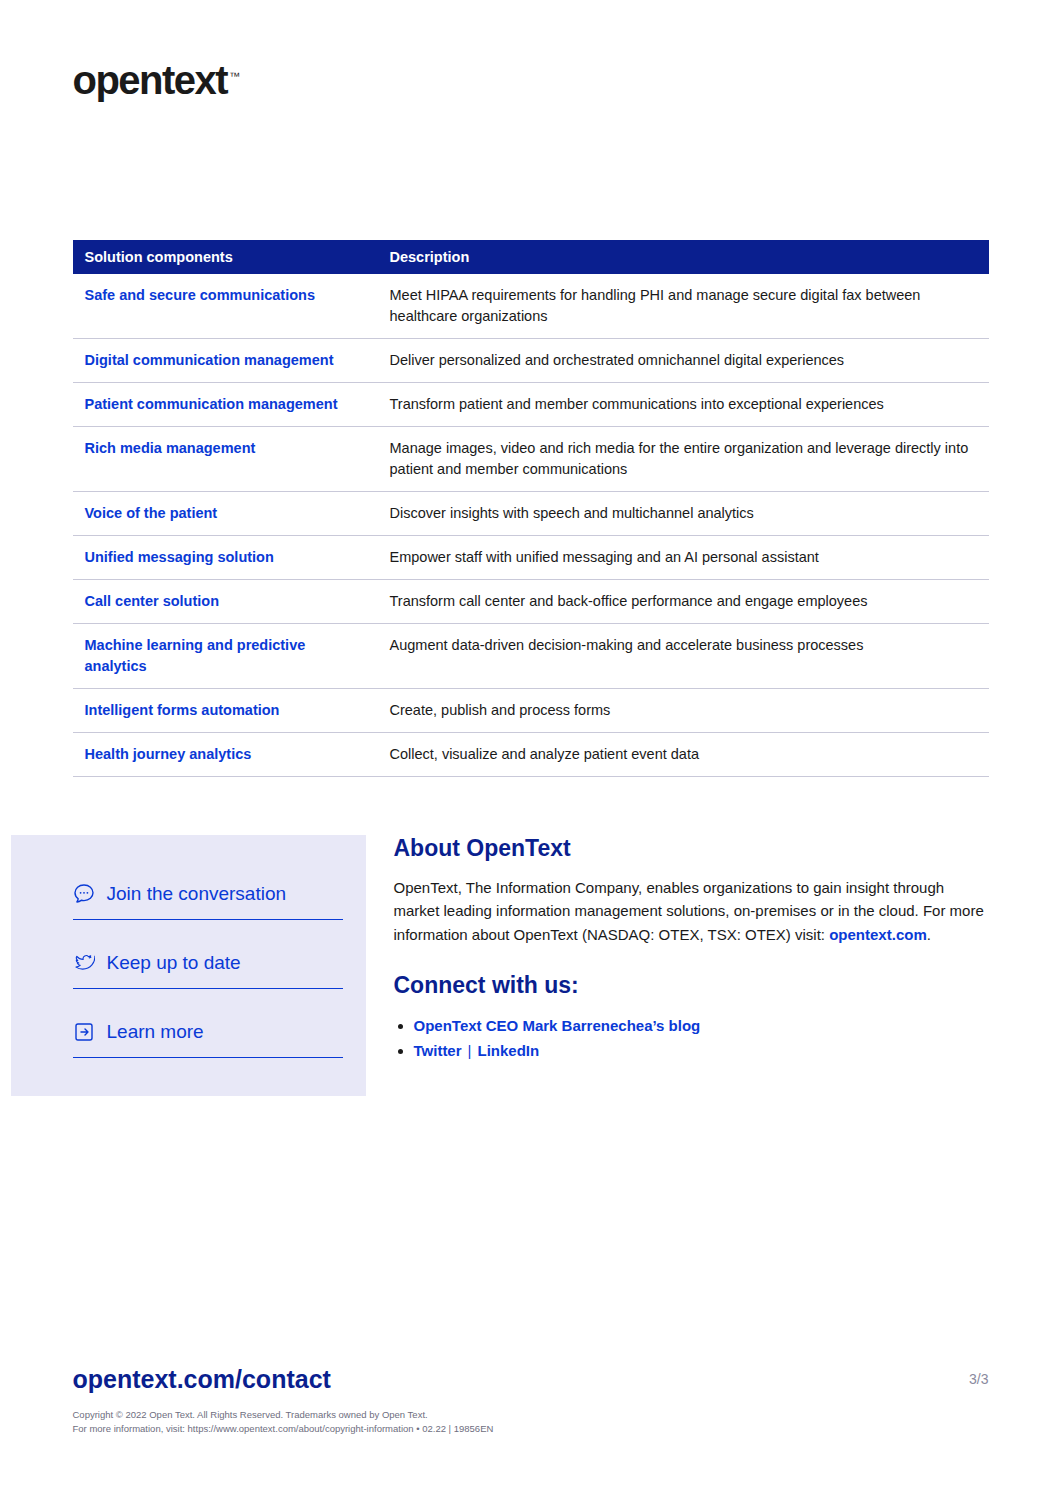opentext™
| Solution components | Description |
| --- | --- |
| Safe and secure communications | Meet HIPAA requirements for handling PHI and manage secure digital fax between healthcare organizations |
| Digital communication management | Deliver personalized and orchestrated omnichannel digital experiences |
| Patient communication management | Transform patient and member communications into exceptional experiences |
| Rich media management | Manage images, video and rich media for the entire organization and leverage directly into patient and member communications |
| Voice of the patient | Discover insights with speech and multichannel analytics |
| Unified messaging solution | Empower staff with unified messaging and an AI personal assistant |
| Call center solution | Transform call center and back-office performance and engage employees |
| Machine learning and predictive analytics | Augment data-driven decision-making and accelerate business processes |
| Intelligent forms automation | Create, publish and process forms |
| Health journey analytics | Collect, visualize and analyze patient event data |
Join the conversation
Keep up to date
Learn more
About OpenText
OpenText, The Information Company, enables organizations to gain insight through market leading information management solutions, on-premises or in the cloud. For more information about OpenText (NASDAQ: OTEX, TSX: OTEX) visit: opentext.com.
Connect with us:
OpenText CEO Mark Barrenechea’s blog
Twitter|LinkedIn
3/3
opentext.com/contact
Copyright © 2022 Open Text. All Rights Reserved. Trademarks owned by Open Text.
For more information, visit: https://www.opentext.com/about/copyright-information • 02.22 | 19856EN